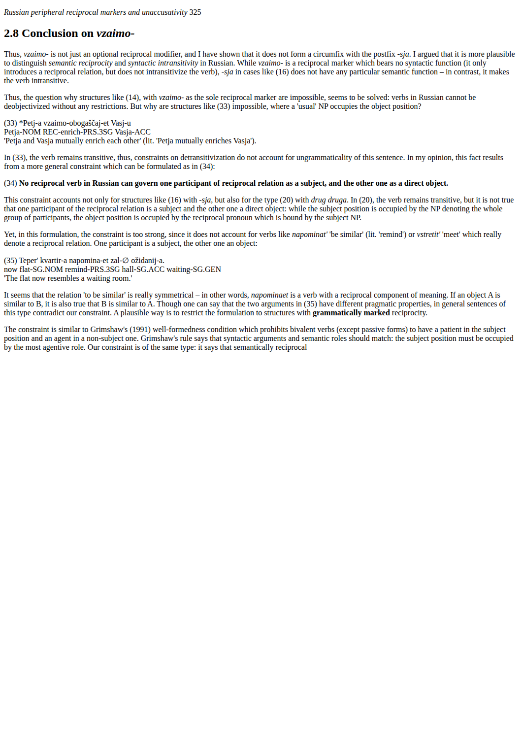Russian peripheral reciprocal markers and unaccusativity 325
2.8 Conclusion on vzaimo-
Thus, vzaimo- is not just an optional reciprocal modifier, and I have shown that it does not form a circumfix with the postfix -sja. I argued that it is more plausible to distinguish semantic reciprocity and syntactic intransitivity in Russian. While vzaimo- is a reciprocal marker which bears no syntactic function (it only introduces a reciprocal relation, but does not intransitivize the verb), -sja in cases like (16) does not have any particular semantic function – in contrast, it makes the verb intransitive.
Thus, the question why structures like (14), with vzaimo- as the sole reciprocal marker are impossible, seems to be solved: verbs in Russian cannot be deobjectivized without any restrictions. But why are structures like (33) impossible, where a 'usual' NP occupies the object position?
(33) *Petj-a vzaimo-obogaščaj-et Vasj-u
Petja-NOM REC-enrich-PRS.3SG Vasja-ACC
'Petja and Vasja mutually enrich each other' (lit. 'Petja mutually enriches Vasja').
In (33), the verb remains transitive, thus, constraints on detransitivization do not account for ungrammaticality of this sentence. In my opinion, this fact results from a more general constraint which can be formulated as in (34):
(34) No reciprocal verb in Russian can govern one participant of reciprocal relation as a subject, and the other one as a direct object.
This constraint accounts not only for structures like (16) with -sja, but also for the type (20) with drug druga. In (20), the verb remains transitive, but it is not true that one participant of the reciprocal relation is a subject and the other one a direct object: while the subject position is occupied by the NP denoting the whole group of participants, the object position is occupied by the reciprocal pronoun which is bound by the subject NP.
Yet, in this formulation, the constraint is too strong, since it does not account for verbs like napominat' 'be similar' (lit. 'remind') or vstretit' 'meet' which really denote a reciprocal relation. One participant is a subject, the other one an object:
(35) Teper' kvartir-a napomina-et zal-∅ ožidanij-a.
now flat-SG.NOM remind-PRS.3SG hall-SG.ACC waiting-SG.GEN
'The flat now resembles a waiting room.'
It seems that the relation 'to be similar' is really symmetrical – in other words, napominaet is a verb with a reciprocal component of meaning. If an object A is similar to B, it is also true that B is similar to A. Though one can say that the two arguments in (35) have different pragmatic properties, in general sentences of this type contradict our constraint. A plausible way is to restrict the formulation to structures with grammatically marked reciprocity.
The constraint is similar to Grimshaw's (1991) well-formedness condition which prohibits bivalent verbs (except passive forms) to have a patient in the subject position and an agent in a non-subject one. Grimshaw's rule says that syntactic arguments and semantic roles should match: the subject position must be occupied by the most agentive role. Our constraint is of the same type: it says that semantically reciprocal